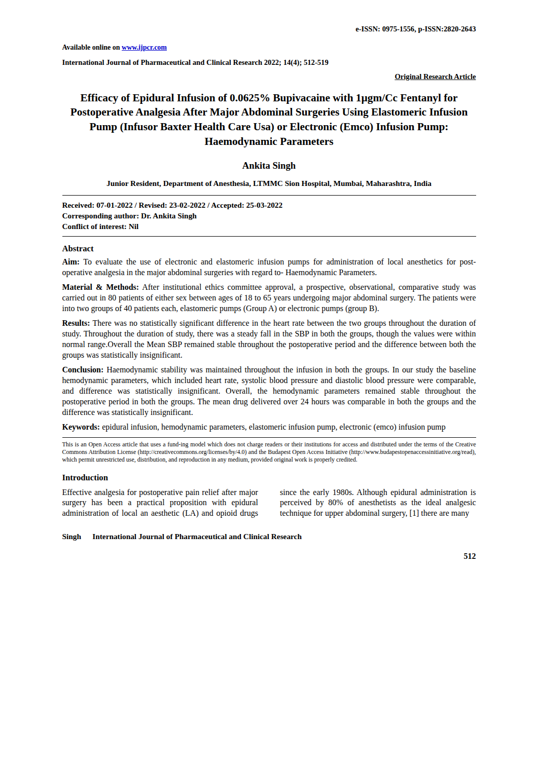e-ISSN: 0975-1556, p-ISSN:2820-2643
Available online on www.ijpcr.com
International Journal of Pharmaceutical and Clinical Research 2022; 14(4); 512-519
Original Research Article
Efficacy of Epidural Infusion of 0.0625% Bupivacaine with 1µgm/Cc Fentanyl for Postoperative Analgesia After Major Abdominal Surgeries Using Elastomeric Infusion Pump (Infusor Baxter Health Care Usa) or Electronic (Emco) Infusion Pump: Haemodynamic Parameters
Ankita Singh
Junior Resident, Department of Anesthesia, LTMMC Sion Hospital, Mumbai, Maharashtra, India
Received: 07-01-2022 / Revised: 23-02-2022 / Accepted: 25-03-2022
Corresponding author: Dr. Ankita Singh
Conflict of interest: Nil
Abstract
Aim: To evaluate the use of electronic and elastomeric infusion pumps for administration of local anesthetics for post-operative analgesia in the major abdominal surgeries with regard to- Haemodynamic Parameters.
Material & Methods: After institutional ethics committee approval, a prospective, observational, comparative study was carried out in 80 patients of either sex between ages of 18 to 65 years undergoing major abdominal surgery. The patients were into two groups of 40 patients each, elastomeric pumps (Group A) or electronic pumps (group B).
Results: There was no statistically significant difference in the heart rate between the two groups throughout the duration of study. Throughout the duration of study, there was a steady fall in the SBP in both the groups, though the values were within normal range.Overall the Mean SBP remained stable throughout the postoperative period and the difference between both the groups was statistically insignificant.
Conclusion: Haemodynamic stability was maintained throughout the infusion in both the groups. In our study the baseline hemodynamic parameters, which included heart rate, systolic blood pressure and diastolic blood pressure were comparable, and difference was statistically insignificant. Overall, the hemodynamic parameters remained stable throughout the postoperative period in both the groups. The mean drug delivered over 24 hours was comparable in both the groups and the difference was statistically insignificant.
Keywords: epidural infusion, hemodynamic parameters, elastomeric infusion pump, electronic (emco) infusion pump
This is an Open Access article that uses a fund-ing model which does not charge readers or their institutions for access and distributed under the terms of the Creative Commons Attribution License (http://creativecommons.org/licenses/by/4.0) and the Budapest Open Access Initiative (http://www.budapestopenaccessinitiative.org/read), which permit unrestricted use, distribution, and reproduction in any medium, provided original work is properly credited.
Introduction
Effective analgesia for postoperative pain relief after major surgery has been a practical proposition with epidural administration of local an aesthetic (LA) and opioid drugs since the early 1980s. Although epidural administration is perceived by 80% of anesthetists as the ideal analgesic technique for upper abdominal surgery, [1] there are many
Singh International Journal of Pharmaceutical and Clinical Research
512